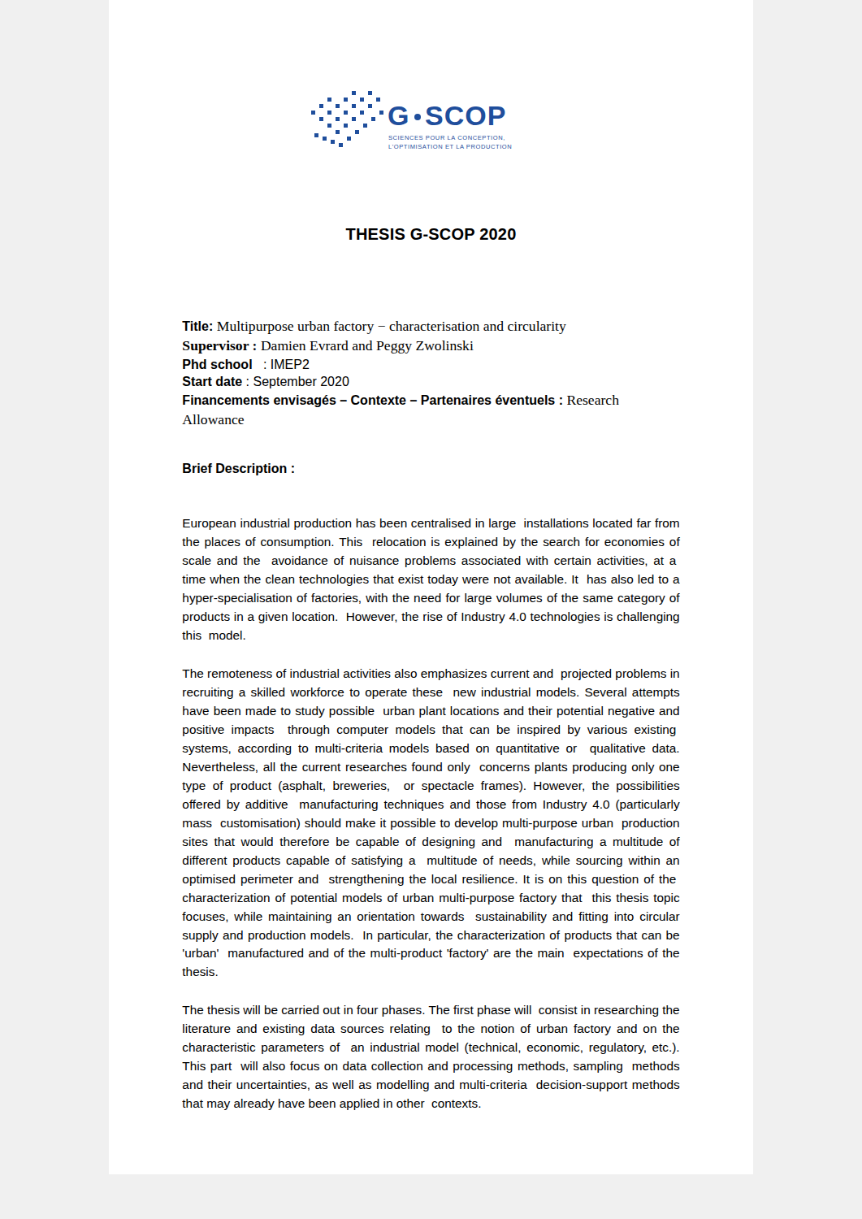G SCOP SCIENCES POUR LA CONCEPTION, L'OPTIMISATION ET LA PRODUCTION
THESIS G-SCOP 2020
Title: Multipurpose urban factory − characterisation and circularity
Supervisor : Damien Evrard and Peggy Zwolinski
Phd school : IMEP2
Start date : September 2020
Financements envisagés – Contexte – Partenaires éventuels : Research Allowance
Brief Description :
European industrial production has been centralised in large installations located far from the places of consumption. This relocation is explained by the search for economies of scale and the avoidance of nuisance problems associated with certain activities, at a time when the clean technologies that exist today were not available. It has also led to a hyper-specialisation of factories, with the need for large volumes of the same category of products in a given location. However, the rise of Industry 4.0 technologies is challenging this model.
The remoteness of industrial activities also emphasizes current and projected problems in recruiting a skilled workforce to operate these new industrial models. Several attempts have been made to study possible urban plant locations and their potential negative and positive impacts through computer models that can be inspired by various existing systems, according to multi-criteria models based on quantitative or qualitative data. Nevertheless, all the current researches found only concerns plants producing only one type of product (asphalt, breweries, or spectacle frames). However, the possibilities offered by additive manufacturing techniques and those from Industry 4.0 (particularly mass customisation) should make it possible to develop multi-purpose urban production sites that would therefore be capable of designing and manufacturing a multitude of different products capable of satisfying a multitude of needs, while sourcing within an optimised perimeter and strengthening the local resilience. It is on this question of the characterization of potential models of urban multi-purpose factory that this thesis topic focuses, while maintaining an orientation towards sustainability and fitting into circular supply and production models. In particular, the characterization of products that can be 'urban' manufactured and of the multi-product 'factory' are the main expectations of the thesis.
The thesis will be carried out in four phases. The first phase will consist in researching the literature and existing data sources relating to the notion of urban factory and on the characteristic parameters of an industrial model (technical, economic, regulatory, etc.). This part will also focus on data collection and processing methods, sampling methods and their uncertainties, as well as modelling and multi-criteria decision-support methods that may already have been applied in other contexts.